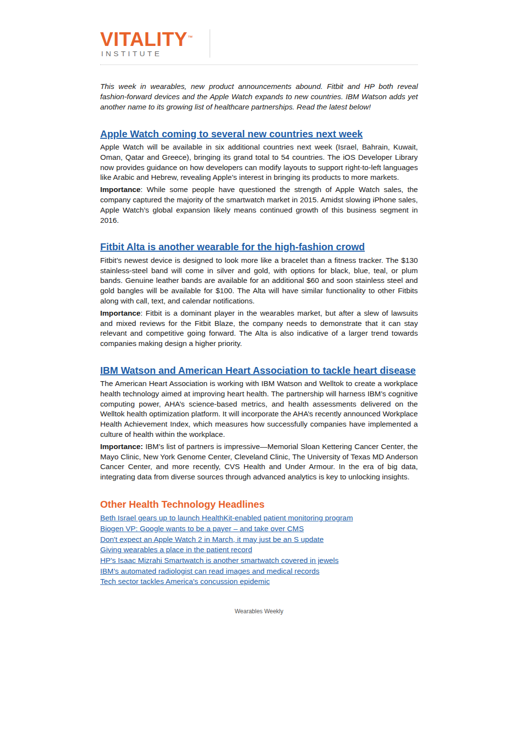VITALITY™ INSTITUTE
This week in wearables, new product announcements abound. Fitbit and HP both reveal fashion-forward devices and the Apple Watch expands to new countries. IBM Watson adds yet another name to its growing list of healthcare partnerships. Read the latest below!
Apple Watch coming to several new countries next week
Apple Watch will be available in six additional countries next week (Israel, Bahrain, Kuwait, Oman, Qatar and Greece), bringing its grand total to 54 countries. The iOS Developer Library now provides guidance on how developers can modify layouts to support right-to-left languages like Arabic and Hebrew, revealing Apple’s interest in bringing its products to more markets.
Importance: While some people have questioned the strength of Apple Watch sales, the company captured the majority of the smartwatch market in 2015. Amidst slowing iPhone sales, Apple Watch’s global expansion likely means continued growth of this business segment in 2016.
Fitbit Alta is another wearable for the high-fashion crowd
Fitbit’s newest device is designed to look more like a bracelet than a fitness tracker. The $130 stainless-steel band will come in silver and gold, with options for black, blue, teal, or plum bands. Genuine leather bands are available for an additional $60 and soon stainless steel and gold bangles will be available for $100. The Alta will have similar functionality to other Fitbits along with call, text, and calendar notifications.
Importance: Fitbit is a dominant player in the wearables market, but after a slew of lawsuits and mixed reviews for the Fitbit Blaze, the company needs to demonstrate that it can stay relevant and competitive going forward. The Alta is also indicative of a larger trend towards companies making design a higher priority.
IBM Watson and American Heart Association to tackle heart disease
The American Heart Association is working with IBM Watson and Welltok to create a workplace health technology aimed at improving heart health. The partnership will harness IBM’s cognitive computing power, AHA’s science-based metrics, and health assessments delivered on the Welltok health optimization platform. It will incorporate the AHA’s recently announced Workplace Health Achievement Index, which measures how successfully companies have implemented a culture of health within the workplace.
Importance: IBM’s list of partners is impressive—Memorial Sloan Kettering Cancer Center, the Mayo Clinic, New York Genome Center, Cleveland Clinic, The University of Texas MD Anderson Cancer Center, and more recently, CVS Health and Under Armour. In the era of big data, integrating data from diverse sources through advanced analytics is key to unlocking insights.
Other Health Technology Headlines
Beth Israel gears up to launch HealthKit-enabled patient monitoring program
Biogen VP: Google wants to be a payer – and take over CMS
Don't expect an Apple Watch 2 in March, it may just be an S update
Giving wearables a place in the patient record
HP’s Isaac Mizrahi Smartwatch is another smartwatch covered in jewels
IBM’s automated radiologist can read images and medical records
Tech sector tackles America's concussion epidemic
Wearables Weekly